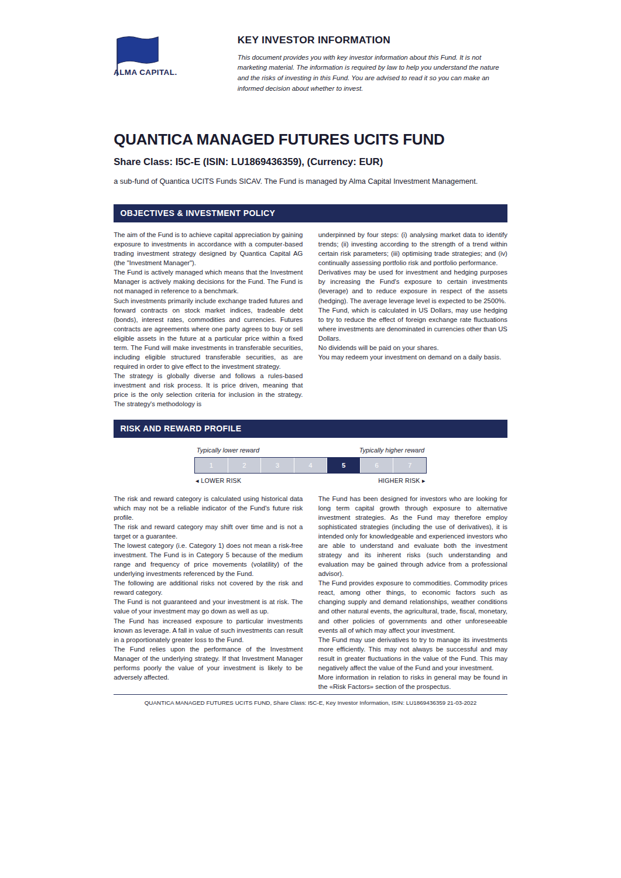ALMA CAPITAL.
KEY INVESTOR INFORMATION
This document provides you with key investor information about this Fund. It is not marketing material. The information is required by law to help you understand the nature and the risks of investing in this Fund. You are advised to read it so you can make an informed decision about whether to invest.
QUANTICA MANAGED FUTURES UCITS FUND
Share Class: I5C-E (ISIN: LU1869436359), (Currency: EUR)
a sub-fund of Quantica UCITS Funds SICAV. The Fund is managed by Alma Capital Investment Management.
OBJECTIVES & INVESTMENT POLICY
The aim of the Fund is to achieve capital appreciation by gaining exposure to investments in accordance with a computer-based trading investment strategy designed by Quantica Capital AG (the "Investment Manager").
The Fund is actively managed which means that the Investment Manager is actively making decisions for the Fund. The Fund is not managed in reference to a benchmark.
Such investments primarily include exchange traded futures and forward contracts on stock market indices, tradeable debt (bonds), interest rates, commodities and currencies. Futures contracts are agreements where one party agrees to buy or sell eligible assets in the future at a particular price within a fixed term. The Fund will make investments in transferable securities, including eligible structured transferable securities, as are required in order to give effect to the investment strategy.
The strategy is globally diverse and follows a rules-based investment and risk process. It is price driven, meaning that price is the only selection criteria for inclusion in the strategy. The strategy's methodology is
underpinned by four steps: (i) analysing market data to identify trends; (ii) investing according to the strength of a trend within certain risk parameters; (iii) optimising trade strategies; and (iv) continually assessing portfolio risk and portfolio performance.
Derivatives may be used for investment and hedging purposes by increasing the Fund's exposure to certain investments (leverage) and to reduce exposure in respect of the assets (hedging). The average leverage level is expected to be 2500%.
The Fund, which is calculated in US Dollars, may use hedging to try to reduce the effect of foreign exchange rate fluctuations where investments are denominated in currencies other than US Dollars.
No dividends will be paid on your shares.
You may redeem your investment on demand on a daily basis.
RISK AND REWARD PROFILE
Typically lower reward Typically higher reward
1
2
3
4
5
6
7
◂ LOWER RISK HIGHER RISK ▸
The risk and reward category is calculated using historical data which may not be a reliable indicator of the Fund's future risk profile.
The risk and reward category may shift over time and is not a target or a guarantee.
The lowest category (i.e. Category 1) does not mean a risk-free investment. The Fund is in Category 5 because of the medium range and frequency of price movements (volatility) of the underlying investments referenced by the Fund.
The following are additional risks not covered by the risk and reward category.
The Fund is not guaranteed and your investment is at risk. The value of your investment may go down as well as up.
The Fund has increased exposure to particular investments known as leverage. A fall in value of such investments can result in a proportionately greater loss to the Fund.
The Fund relies upon the performance of the Investment Manager of the underlying strategy. If that Investment Manager performs poorly the value of your investment is likely to be adversely affected.
The Fund has been designed for investors who are looking for long term capital growth through exposure to alternative investment strategies. As the Fund may therefore employ sophisticated strategies (including the use of derivatives), it is intended only for knowledgeable and experienced investors who are able to understand and evaluate both the investment strategy and its inherent risks (such understanding and evaluation may be gained through advice from a professional advisor).
The Fund provides exposure to commodities. Commodity prices react, among other things, to economic factors such as changing supply and demand relationships, weather conditions and other natural events, the agricultural, trade, fiscal, monetary, and other policies of governments and other unforeseeable events all of which may affect your investment.
The Fund may use derivatives to try to manage its investments more efficiently. This may not always be successful and may result in greater fluctuations in the value of the Fund. This may negatively affect the value of the Fund and your investment.
More information in relation to risks in general may be found in the «Risk Factors» section of the prospectus.
QUANTICA MANAGED FUTURES UCITS FUND, Share Class: I5C-E, Key Investor Information, ISIN: LU1869436359 21-03-2022